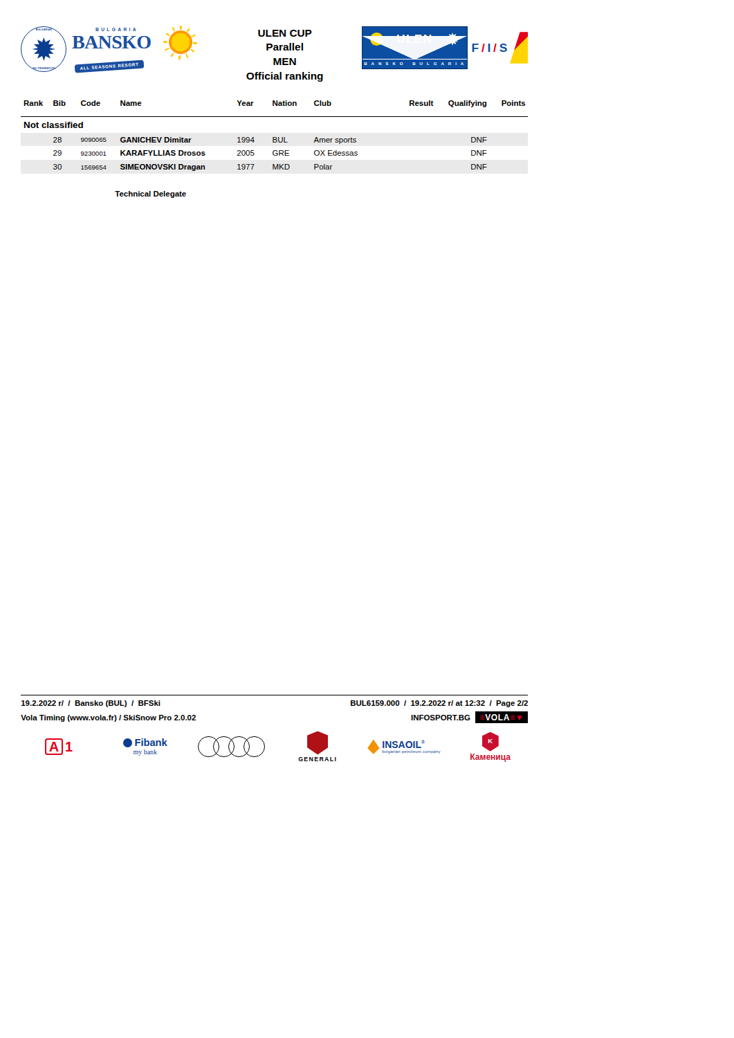BULGARIAN SKI FEDERATION
BULGARIA
BANSKO
ALL SEASONS RESORT
ULEN CUP
Parallel
MEN
Official ranking
ULEN
B A N S K O B U L G A R I A
F/I/S
| Rank | Bib | Code | Name | Year | Nation | Club | Result | Qualifying | Points |
| --- | --- | --- | --- | --- | --- | --- | --- | --- | --- |
| Not classified |
| | 28 | 9090065 | GANICHEV Dimitar | 1994 | BUL | Amer sports | | DNF | |
| | 29 | 9230001 | KARAFYLLIAS Drosos | 2005 | GRE | OX Edessas | | DNF | |
| | 30 | 1569654 | SIMEONOVSKI Dragan | 1977 | MKD | Polar | | DNF | |
Technical Delegate
19.2.2022 r/ / Bansko (BUL) / BFSki
BUL6159.000 / 19.2.2022 r/ at 12:32 / Page 2/2
Vola Timing (www.vola.fr) / SkiSnow Pro 2.0.02
INFOSPORT.BG ≡VOLA≡▼
A 1
Fibank
my bank
GENERALI
INSAOIL®
bulgarian petroleum company
K
Каменица